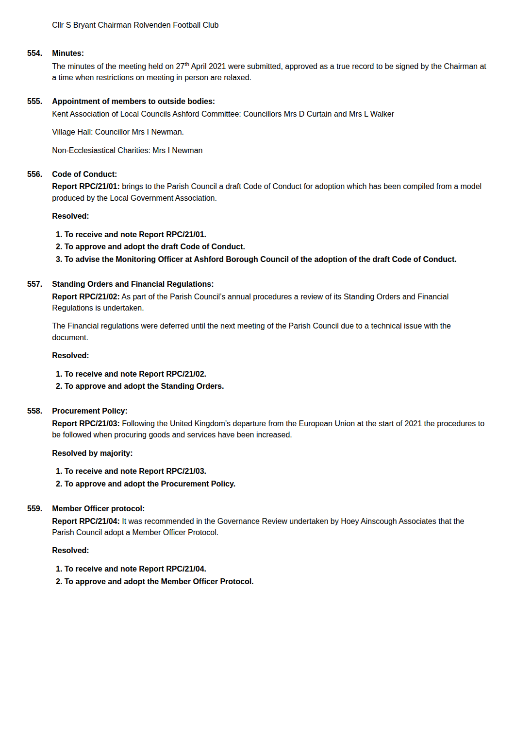Cllr S Bryant Chairman Rolvenden Football Club
554.
Minutes:
The minutes of the meeting held on 27th April 2021 were submitted, approved as a true record to be signed by the Chairman at a time when restrictions on meeting in person are relaxed.
555.
Appointment of members to outside bodies:
Kent Association of Local Councils Ashford Committee: Councillors Mrs D Curtain and Mrs L Walker
Village Hall: Councillor Mrs I Newman.
Non-Ecclesiastical Charities: Mrs I Newman
556.
Code of Conduct:
Report RPC/21/01: brings to the Parish Council a draft Code of Conduct for adoption which has been compiled from a model produced by the Local Government Association.
Resolved:
To receive and note Report RPC/21/01.
To approve and adopt the draft Code of Conduct.
To advise the Monitoring Officer at Ashford Borough Council of the adoption of the draft Code of Conduct.
557.
Standing Orders and Financial Regulations:
Report RPC/21/02: As part of the Parish Council’s annual procedures a review of its Standing Orders and Financial Regulations is undertaken.
The Financial regulations were deferred until the next meeting of the Parish Council due to a technical issue with the document.
Resolved:
To receive and note Report RPC/21/02.
To approve and adopt the Standing Orders.
558.
Procurement Policy:
Report RPC/21/03: Following the United Kingdom’s departure from the European Union at the start of 2021 the procedures to be followed when procuring goods and services have been increased.
Resolved by majority:
To receive and note Report RPC/21/03.
To approve and adopt the Procurement Policy.
559.
Member Officer protocol:
Report RPC/21/04: It was recommended in the Governance Review undertaken by Hoey Ainscough Associates that the Parish Council adopt a Member Officer Protocol.
Resolved:
To receive and note Report RPC/21/04.
To approve and adopt the Member Officer Protocol.